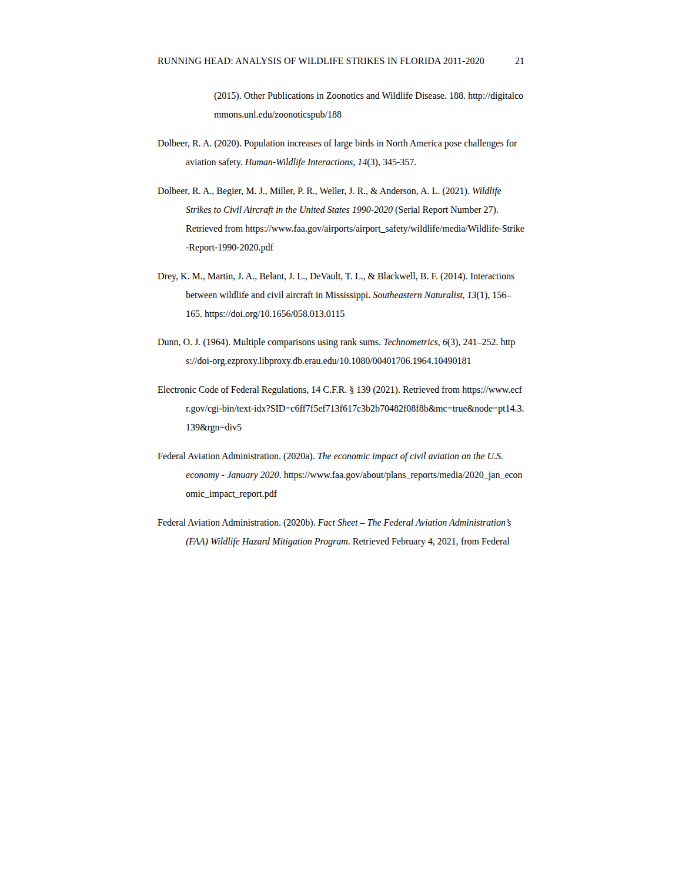Running head: Analysis of Wildlife Strikes in Florida 2011-2020 21
(2015). Other Publications in Zoonotics and Wildlife Disease. 188. http://digitalcommons.unl.edu/zoonoticspub/188
Dolbeer, R. A. (2020). Population increases of large birds in North America pose challenges for aviation safety. Human-Wildlife Interactions, 14(3), 345-357.
Dolbeer, R. A., Begier, M. J., Miller, P. R., Weller, J. R., & Anderson, A. L. (2021). Wildlife Strikes to Civil Aircraft in the United States 1990-2020 (Serial Report Number 27). Retrieved from https://www.faa.gov/airports/airport_safety/wildlife/media/Wildlife-Strike-Report-1990-2020.pdf
Drey, K. M., Martin, J. A., Belant, J. L., DeVault, T. L., & Blackwell, B. F. (2014). Interactions between wildlife and civil aircraft in Mississippi. Southeastern Naturalist, 13(1), 156–165. https://doi.org/10.1656/058.013.0115
Dunn, O. J. (1964). Multiple comparisons using rank sums. Technometrics, 6(3), 241–252. https://doi-org.ezproxy.libproxy.db.erau.edu/10.1080/00401706.1964.10490181
Electronic Code of Federal Regulations, 14 C.F.R. § 139 (2021). Retrieved from https://www.ecfr.gov/cgi-bin/text-idx?SID=c6ff7f5ef713f617c3b2b70482f08f8b&mc=true&node=pt14.3.139&rgn=div5
Federal Aviation Administration. (2020a). The economic impact of civil aviation on the U.S. economy - January 2020. https://www.faa.gov/about/plans_reports/media/2020_jan_economic_impact_report.pdf
Federal Aviation Administration. (2020b). Fact Sheet – The Federal Aviation Administration’s (FAA) Wildlife Hazard Mitigation Program. Retrieved February 4, 2021, from Federal